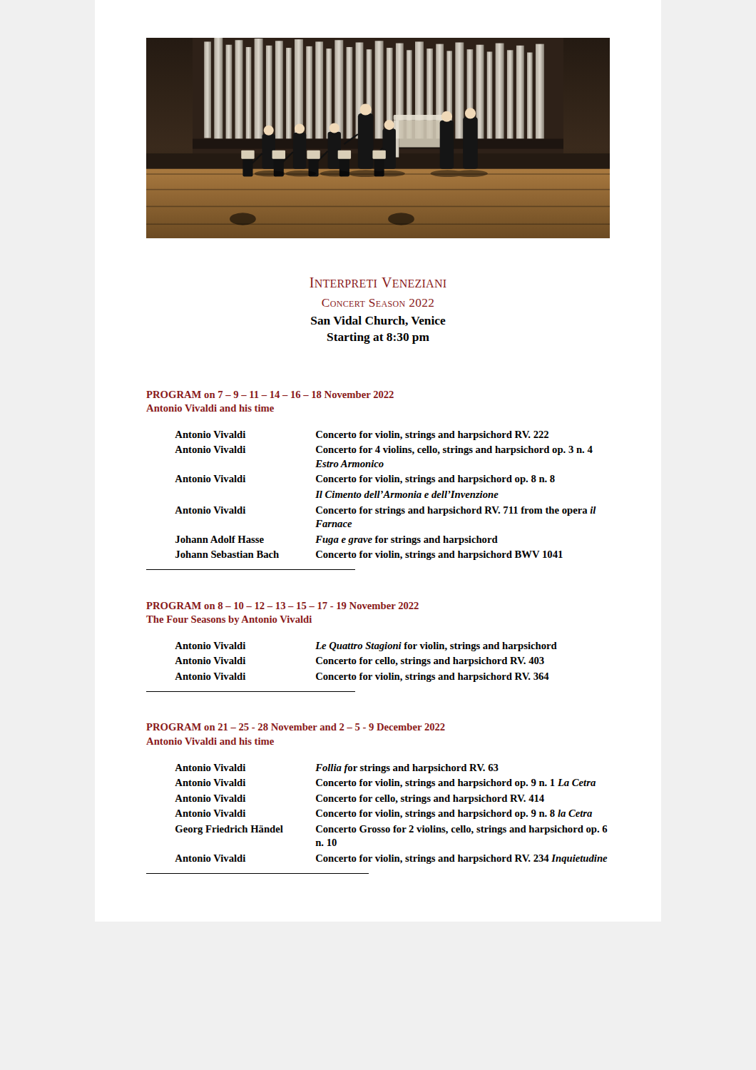Interpreti Veneziani
Concert Season 2022
San Vidal Church, Venice
Starting at 8:30 pm
PROGRAM on 7 – 9 – 11 – 14 – 16 – 18 November 2022 Antonio Vivaldi and his time
| Antonio Vivaldi | Concerto for violin, strings and harpsichord RV. 222 |
| Antonio Vivaldi | Concerto for 4 violins, cello, strings and harpsichord op. 3 n. 4 Estro Armonico |
| Antonio Vivaldi | Concerto for violin, strings and harpsichord op. 8 n. 8 |
| | Il Cimento dell’Armonia e dell’Invenzione |
| Antonio Vivaldi | Concerto for strings and harpsichord RV. 711 from the opera il Farnace |
| Johann Adolf Hasse | Fuga e grave for strings and harpsichord |
| Johann Sebastian Bach | Concerto for violin, strings and harpsichord BWV 1041 |
PROGRAM on 8 – 10 – 12 – 13 – 15 – 17 - 19 November 2022 The Four Seasons by Antonio Vivaldi
| Antonio Vivaldi | Le Quattro Stagioni for violin, strings and harpsichord |
| Antonio Vivaldi | Concerto for cello, strings and harpsichord RV. 403 |
| Antonio Vivaldi | Concerto for violin, strings and harpsichord RV. 364 |
PROGRAM on 21 – 25 - 28 November and 2 – 5 - 9 December 2022 Antonio Vivaldi and his time
| Antonio Vivaldi | Follia f or strings and harpsichord RV. 63 |
| Antonio Vivaldi | Concerto for violin, strings and harpsichord op. 9 n. 1 La Cetra |
| Antonio Vivaldi | Concerto for cello, strings and harpsichord RV. 414 |
| Antonio Vivaldi | Concerto for violin, strings and harpsichord op. 9 n. 8 la Cetra |
| Georg Friedrich Händel | Concerto Grosso for 2 violins, cello, strings and harpsichord op. 6 n. 10 |
| Antonio Vivaldi | Concerto for violin, strings and harpsichord RV. 234 Inquietudine |